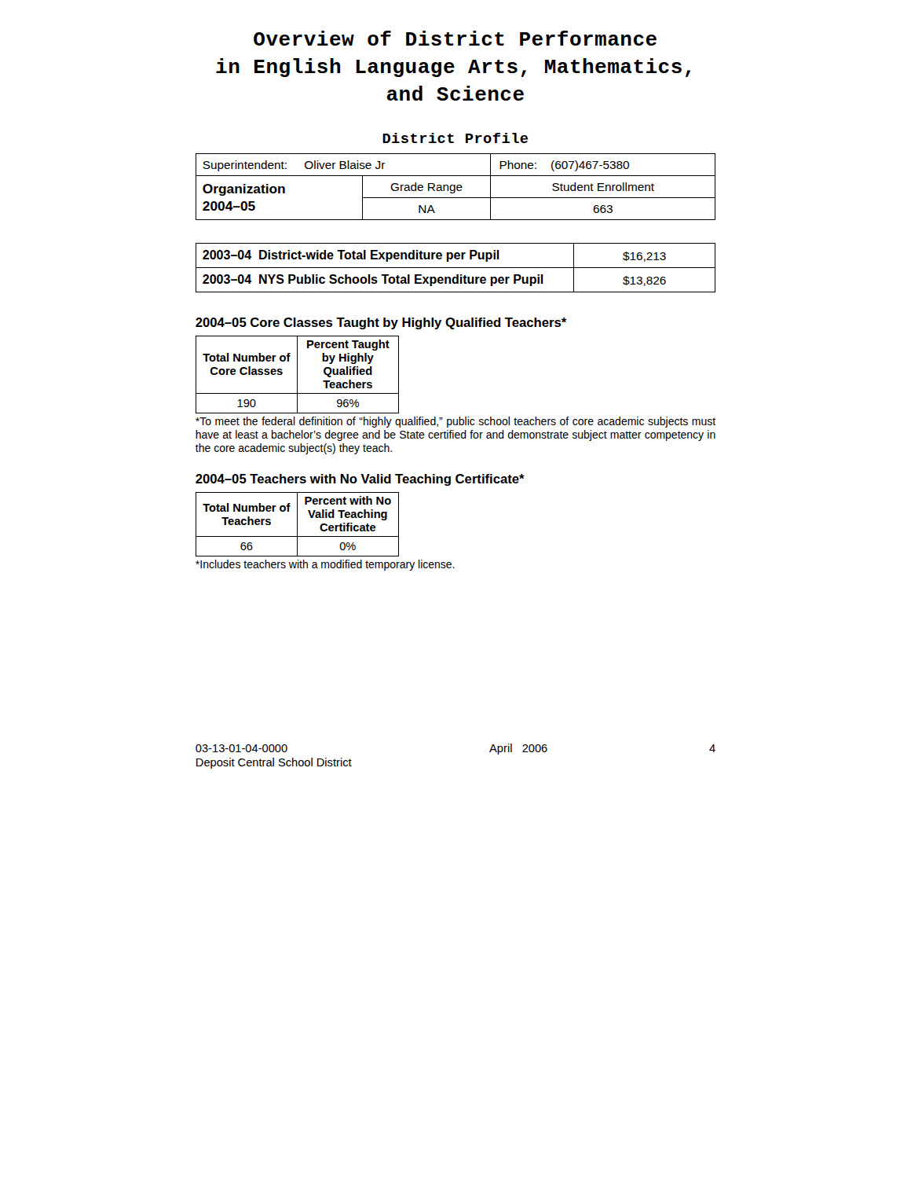Overview of District Performance
in English Language Arts, Mathematics, and Science
District Profile
| Superintendent: Oliver Blaise Jr | Phone: (607)467-5380 |
| Organization 2004–05 | Grade Range | Student Enrollment |
| NA | 663 |
| 2003–04 District-wide Total Expenditure per Pupil | $16,213 |
| 2003–04 NYS Public Schools Total Expenditure per Pupil | $13,826 |
2004–05 Core Classes Taught by Highly Qualified Teachers*
| Total Number of Core Classes | Percent Taught by Highly Qualified Teachers |
| --- | --- |
| 190 | 96% |
*To meet the federal definition of “highly qualified,” public school teachers of core academic subjects must have at least a bachelor’s degree and be State certified for and demonstrate subject matter competency in the core academic subject(s) they teach.
2004–05 Teachers with No Valid Teaching Certificate*
| Total Number of Teachers | Percent with No Valid Teaching Certificate |
| --- | --- |
| 66 | 0% |
*Includes teachers with a modified temporary license.
03-13-01-04-0000
Deposit Central School District
April 2006
4